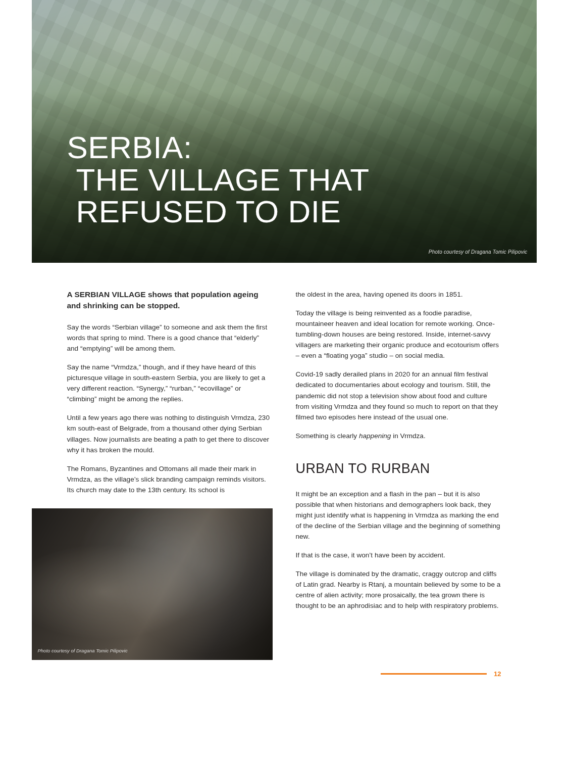Serbia: The village that refused to die
Photo courtesy of Dragana Tomic Pilipovic
A SERBIAN VILLAGE shows that population ageing and shrinking can be stopped.
Say the words “Serbian village” to someone and ask them the first words that spring to mind. There is a good chance that “elderly” and “emptying” will be among them.
Say the name “Vrmdza,” though, and if they have heard of this picturesque village in south-eastern Serbia, you are likely to get a very different reaction. “Synergy,” “rurban,” “ecovillage” or “climbing” might be among the replies.
Until a few years ago there was nothing to distinguish Vrmdza, 230 km south-east of Belgrade, from a thousand other dying Serbian villages. Now journalists are beating a path to get there to discover why it has broken the mould.
The Romans, Byzantines and Ottomans all made their mark in Vrmdza, as the village’s slick branding campaign reminds visitors. Its church may date to the 13th century. Its school is
Photo courtesy of Dragana Tomic Pilipovic
the oldest in the area, having opened its doors in 1851.
Today the village is being reinvented as a foodie paradise, mountaineer heaven and ideal location for remote working. Once-tumbling-down houses are being restored. Inside, internet-savvy villagers are marketing their organic produce and ecotourism offers – even a “floating yoga” studio – on social media.
Covid-19 sadly derailed plans in 2020 for an annual film festival dedicated to documentaries about ecology and tourism. Still, the pandemic did not stop a television show about food and culture from visiting Vrmdza and they found so much to report on that they filmed two episodes here instead of the usual one.
Something is clearly happening in Vrmdza.
Urban to rurban
It might be an exception and a flash in the pan – but it is also possible that when historians and demographers look back, they might just identify what is happening in Vrmdza as marking the end of the decline of the Serbian village and the beginning of something new.
If that is the case, it won’t have been by accident.
The village is dominated by the dramatic, craggy outcrop and cliffs of Latin grad. Nearby is Rtanj, a mountain believed by some to be a centre of alien activity; more prosaically, the tea grown there is thought to be an aphrodisiac and to help with respiratory problems.
12